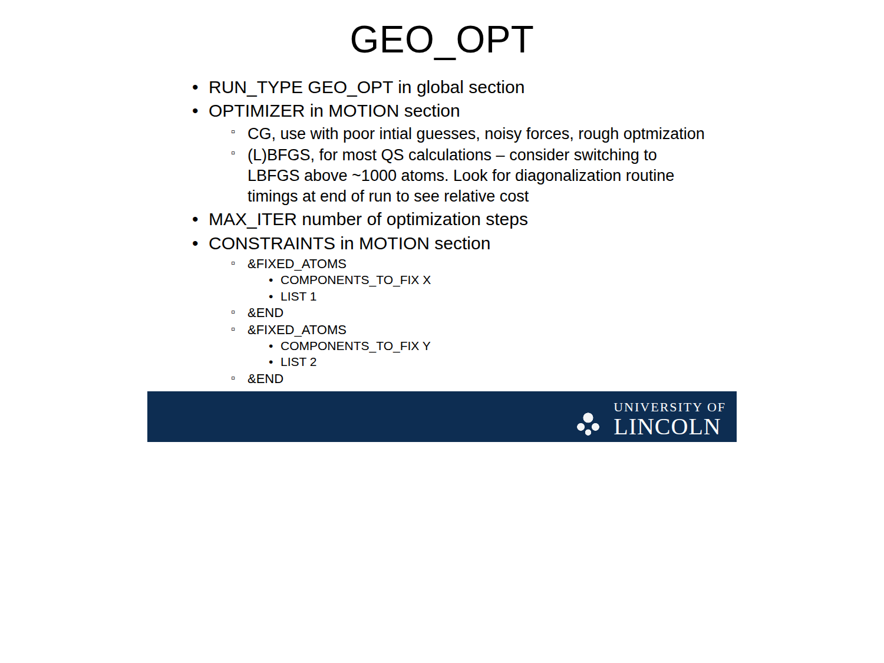GEO_OPT
RUN_TYPE GEO_OPT in global section
OPTIMIZER in MOTION section
CG, use with poor intial guesses, noisy forces, rough optmization
(L)BFGS, for most QS calculations – consider switching to LBFGS above ~1000 atoms. Look for diagonalization routine timings at end of run to see relative cost
MAX_ITER number of optimization steps
CONSTRAINTS in MOTION section
&FIXED_ATOMS
COMPONENTS_TO_FIX X
LIST 1
&END
&FIXED_ATOMS
COMPONENTS_TO_FIX Y
LIST 2
&END
UNIVERSITY OF
LINCOLN